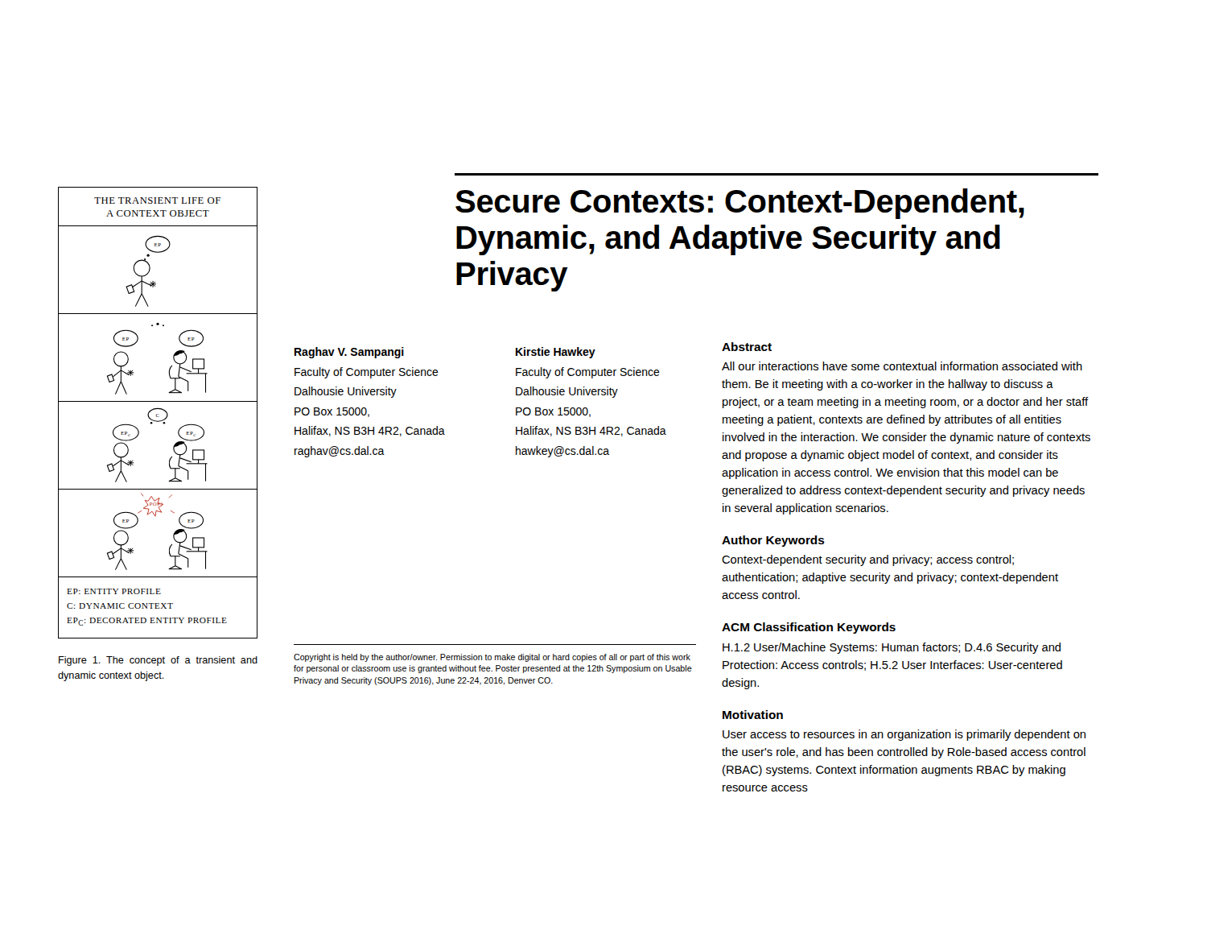The transient life of
a context object
EP
EP EP
C EPC EPC
POP! EP EP
EP: Entity Profile
C: Dynamic Context
EPC: Decorated Entity Profile
Figure 1. The concept of a transient and dynamic context object.
Secure Contexts: Context-Dependent, Dynamic, and Adaptive Security and Privacy
Raghav V. Sampangi
Faculty of Computer Science
Dalhousie University
PO Box 15000,
Halifax, NS B3H 4R2, Canada
raghav@cs.dal.ca
Kirstie Hawkey
Faculty of Computer Science
Dalhousie University
PO Box 15000,
Halifax, NS B3H 4R2, Canada
hawkey@cs.dal.ca
Copyright is held by the author/owner. Permission to make digital or hard copies of all or part of this work for personal or classroom use is granted without fee. Poster presented at the 12th Symposium on Usable Privacy and Security (SOUPS 2016), June 22-24, 2016, Denver CO.
Abstract
All our interactions have some contextual information associated with them. Be it meeting with a co-worker in the hallway to discuss a project, or a team meeting in a meeting room, or a doctor and her staff meeting a patient, contexts are defined by attributes of all entities involved in the interaction. We consider the dynamic nature of contexts and propose a dynamic object model of context, and consider its application in access control. We envision that this model can be generalized to address context-dependent security and privacy needs in several application scenarios.
Author Keywords
Context-dependent security and privacy; access control; authentication; adaptive security and privacy; context-dependent access control.
ACM Classification Keywords
H.1.2 User/Machine Systems: Human factors; D.4.6 Security and Protection: Access controls; H.5.2 User Interfaces: User-centered design.
Motivation
User access to resources in an organization is primarily dependent on the user's role, and has been controlled by Role-based access control (RBAC) systems. Context information augments RBAC by making resource access